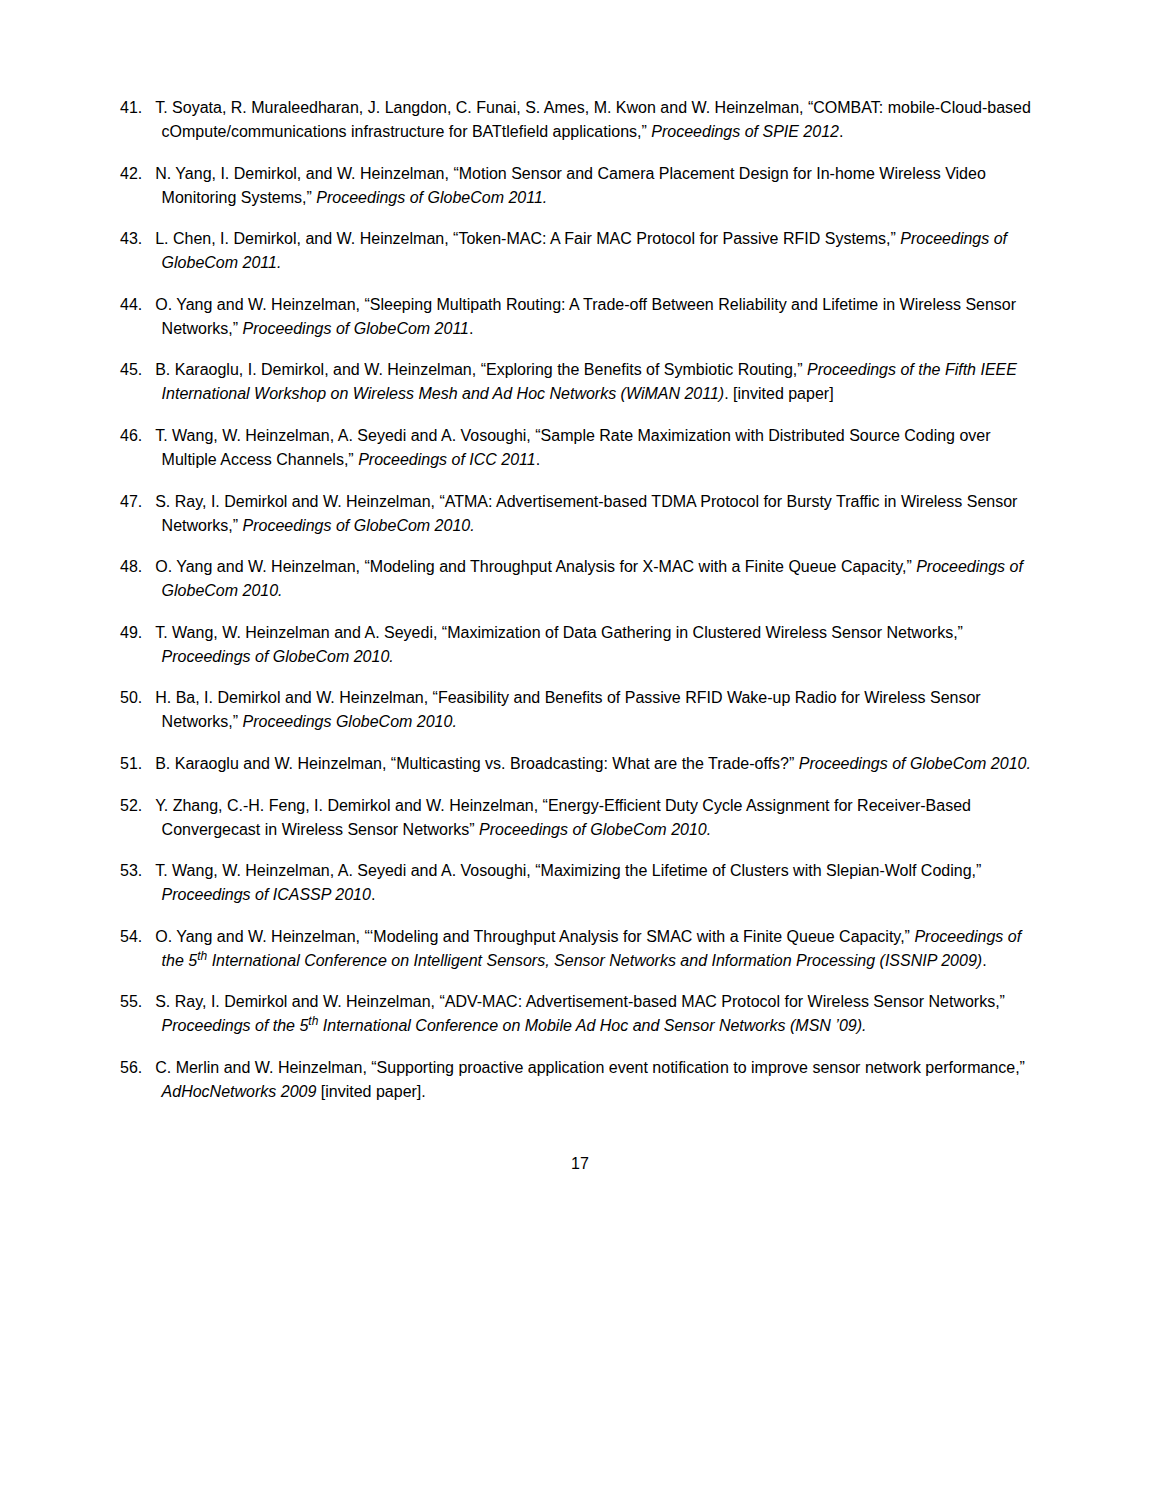41. T. Soyata, R. Muraleedharan, J. Langdon, C. Funai, S. Ames, M. Kwon and W. Heinzelman, “COMBAT: mobile-Cloud-based cOmpute/communications infrastructure for BATtlefield applications,” Proceedings of SPIE 2012.
42. N. Yang, I. Demirkol, and W. Heinzelman, “Motion Sensor and Camera Placement Design for In-home Wireless Video Monitoring Systems,” Proceedings of GlobeCom 2011.
43. L. Chen, I. Demirkol, and W. Heinzelman, “Token-MAC: A Fair MAC Protocol for Passive RFID Systems,” Proceedings of GlobeCom 2011.
44. O. Yang and W. Heinzelman, “Sleeping Multipath Routing: A Trade-off Between Reliability and Lifetime in Wireless Sensor Networks,” Proceedings of GlobeCom 2011.
45. B. Karaoglu, I. Demirkol, and W. Heinzelman, “Exploring the Benefits of Symbiotic Routing,” Proceedings of the Fifth IEEE International Workshop on Wireless Mesh and Ad Hoc Networks (WiMAN 2011). [invited paper]
46. T. Wang, W. Heinzelman, A. Seyedi and A. Vosoughi, “Sample Rate Maximization with Distributed Source Coding over Multiple Access Channels,” Proceedings of ICC 2011.
47. S. Ray, I. Demirkol and W. Heinzelman, “ATMA: Advertisement-based TDMA Protocol for Bursty Traffic in Wireless Sensor Networks,” Proceedings of GlobeCom 2010.
48. O. Yang and W. Heinzelman, “Modeling and Throughput Analysis for X-MAC with a Finite Queue Capacity,” Proceedings of GlobeCom 2010.
49. T. Wang, W. Heinzelman and A. Seyedi, “Maximization of Data Gathering in Clustered Wireless Sensor Networks,” Proceedings of GlobeCom 2010.
50. H. Ba, I. Demirkol and W. Heinzelman, “Feasibility and Benefits of Passive RFID Wake-up Radio for Wireless Sensor Networks,” Proceedings GlobeCom 2010.
51. B. Karaoglu and W. Heinzelman, “Multicasting vs. Broadcasting: What are the Trade-offs?” Proceedings of GlobeCom 2010.
52. Y. Zhang, C.-H. Feng, I. Demirkol and W. Heinzelman, “Energy-Efficient Duty Cycle Assignment for Receiver-Based Convergecast in Wireless Sensor Networks” Proceedings of GlobeCom 2010.
53. T. Wang, W. Heinzelman, A. Seyedi and A. Vosoughi, “Maximizing the Lifetime of Clusters with Slepian-Wolf Coding,” Proceedings of ICASSP 2010.
54. O. Yang and W. Heinzelman, “‘Modeling and Throughput Analysis for SMAC with a Finite Queue Capacity,” Proceedings of the 5th International Conference on Intelligent Sensors, Sensor Networks and Information Processing (ISSNIP 2009).
55. S. Ray, I. Demirkol and W. Heinzelman, “ADV-MAC: Advertisement-based MAC Protocol for Wireless Sensor Networks,” Proceedings of the 5th International Conference on Mobile Ad Hoc and Sensor Networks (MSN ’09).
56. C. Merlin and W. Heinzelman, “Supporting proactive application event notification to improve sensor network performance,” AdHocNetworks 2009 [invited paper].
17